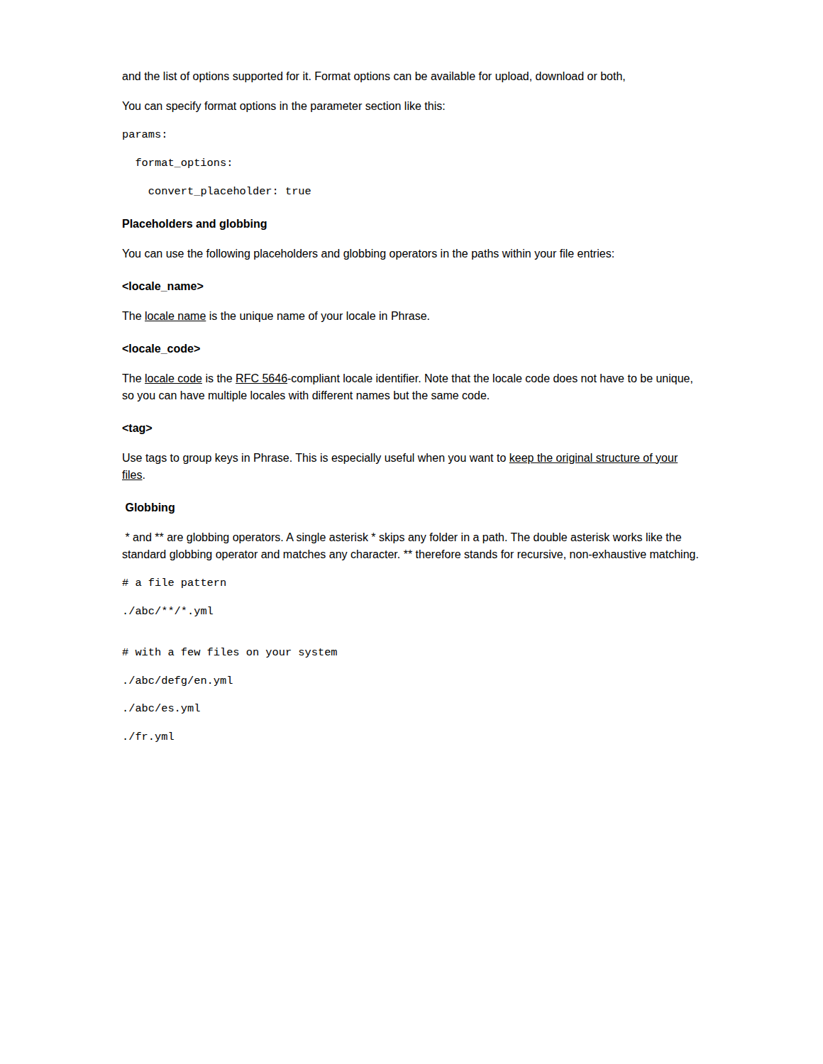and the list of options supported for it. Format options can be available for upload, download or both,
You can specify format options in the parameter section like this:
params:
format_options:
convert_placeholder: true
Placeholders and globbing
You can use the following placeholders and globbing operators in the paths within your file entries:
<locale_name>
The locale name is the unique name of your locale in Phrase.
<locale_code>
The locale code is the RFC 5646-compliant locale identifier. Note that the locale code does not have to be unique, so you can have multiple locales with different names but the same code.
<tag>
Use tags to group keys in Phrase. This is especially useful when you want to keep the original structure of your files.
Globbing
* and ** are globbing operators. A single asterisk * skips any folder in a path. The double asterisk works like the standard globbing operator and matches any character. ** therefore stands for recursive, non-exhaustive matching.
# a file pattern
./abc/**/*.yml
# with a few files on your system
./abc/defg/en.yml
./abc/es.yml
./fr.yml